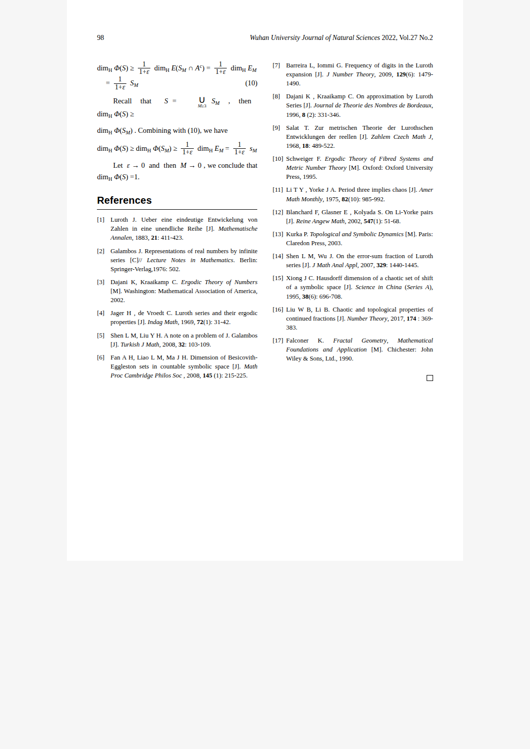98
Wuhan University Journal of Natural Sciences 2022, Vol.27 No.2
dimH Φ(S) ≥ 11+ε dimH E(SM ∩ Ac) = 11+ε dimH EM
= 11+ε SM (10)
Recall that S = ∪M≥3 SM , then dimH Φ(S) ≥
dimH Φ(SM) . Combining with (10), we have
dimH Φ(S) ≥ dimH Φ(SM) ≥ 11+ε dimH EM = 11+ε sM
Let ε → 0 and then M → 0 , we conclude that dimH Φ(S) =1.
References
[1] Luroth J. Ueber eine eindeutige Entwickelung von Zahlen in eine unendliche Reihe [J]. Mathematische Annalen, 1883, 21: 411-423.
[2] Galambos J. Representations of real numbers by infinite series [C]// Lecture Notes in Mathematics. Berlin: Springer-Verlag,1976: 502.
[3] Dajani K, Kraaikamp C. Ergodic Theory of Numbers [M]. Washington: Mathematical Association of America, 2002.
[4] Jager H , de Vroedt C. Luroth series and their ergodic properties [J]. Indag Math, 1969, 72(1): 31-42.
[5] Shen L M, Liu Y H. A note on a problem of J. Galambos [J]. Turkish J Math, 2008, 32: 103-109.
[6] Fan A H, Liao L M, Ma J H. Dimension of Besicovith-Eggleston sets in countable symbolic space [J]. Math Proc Cambridge Philos Soc , 2008, 145 (1): 215-225.
[7] Barreira L, Iommi G. Frequency of digits in the Luroth expansion [J]. J Number Theory, 2009, 129(6): 1479-1490.
[8] Dajani K , Kraaikamp C. On approximation by Luroth Series [J]. Journal de Theorie des Nombres de Bordeaux, 1996, 8 (2): 331-346.
[9] Salat T. Zur metrischen Theorie der Lurothschen Entwicklungen der reellen [J]. Zahlem Czech Math J, 1968, 18: 489-522.
[10] Schweiger F. Ergodic Theory of Fibred Systems and Metric Number Theory [M]. Oxford: Oxford University Press, 1995.
[11] Li T Y , Yorke J A. Period three implies chaos [J]. Amer Math Monthly, 1975, 82(10): 985-992.
[12] Blanchard F, Glasner E , Kolyada S. On Li-Yorke pairs [J]. Reine Angew Math, 2002, 547(1): 51-68.
[13] Kurka P. Topological and Symbolic Dynamics [M]. Paris: Claredon Press, 2003.
[14] Shen L M, Wu J. On the error-sum fraction of Luroth series [J]. J Math Anal Appl, 2007, 329: 1440-1445.
[15] Xiong J C. Hausdorff dimension of a chaotic set of shift of a symbolic space [J]. Science in China (Series A), 1995, 38(6): 696-708.
[16] Liu W B, Li B. Chaotic and topological properties of continued fractions [J]. Number Theory, 2017, 174 : 369-383.
[17] Falconer K. Fractal Geometry, Mathematical Foundations and Application [M]. Chichester: John Wiley & Sons, Ltd., 1990.